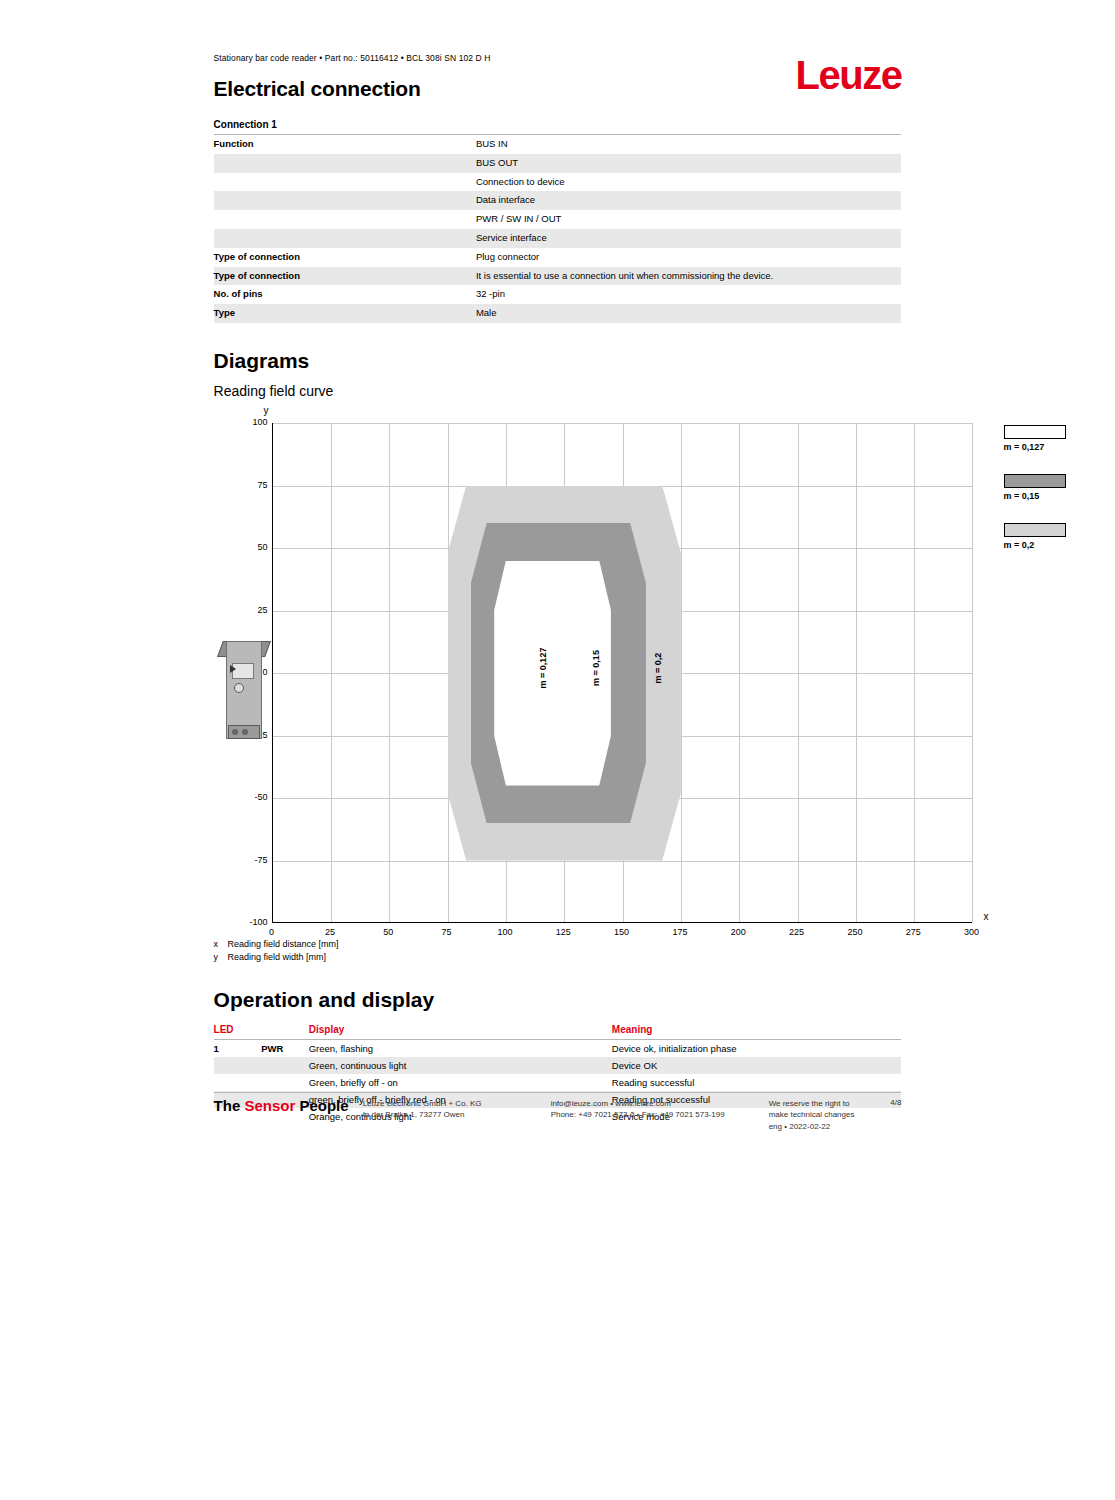Stationary bar code reader • Part no.: 50116412 • BCL 308i SN 102 D H
Electrical connection
Leuze
Connection 1
| Function | BUS IN |
| | BUS OUT |
| | Connection to device |
| | Data interface |
| | PWR / SW IN / OUT |
| | Service interface |
| Type of connection | Plug connector |
| Type of connection | It is essential to use a connection unit when commissioning the device. |
| No. of pins | 32 -pin |
| Type | Male |
Diagrams
Reading field curve
m = 0,127
m = 0,15
m = 0,2
100
75
50
25
0
-25
-50
-75
-100
0
25
50
75
100
125
150
175
200
225
250
275
300
y
x
m = 0,127
m = 0,15
m = 0,2
x Reading field distance [mm]
y Reading field width [mm]
Operation and display
| LED | Display | Meaning |
| --- | --- | --- |
| 1 | PWR | Green, flashing | Device ok, initialization phase |
| | | Green, continuous light | Device OK |
| | | Green, briefly off - on | Reading successful |
| | | green, briefly off - briefly red - on | Reading not successful |
| | | Orange, continuous light | Service mode |
The Sensor People
Leuze electronic GmbH + Co. KG
In der Braike 1, 73277 Owen
info@leuze.com • www.leuze.com
Phone: +49 7021 573-0 • Fax: +49 7021 573-199
We reserve the right to make technical changes
eng • 2022-02-22
4/8